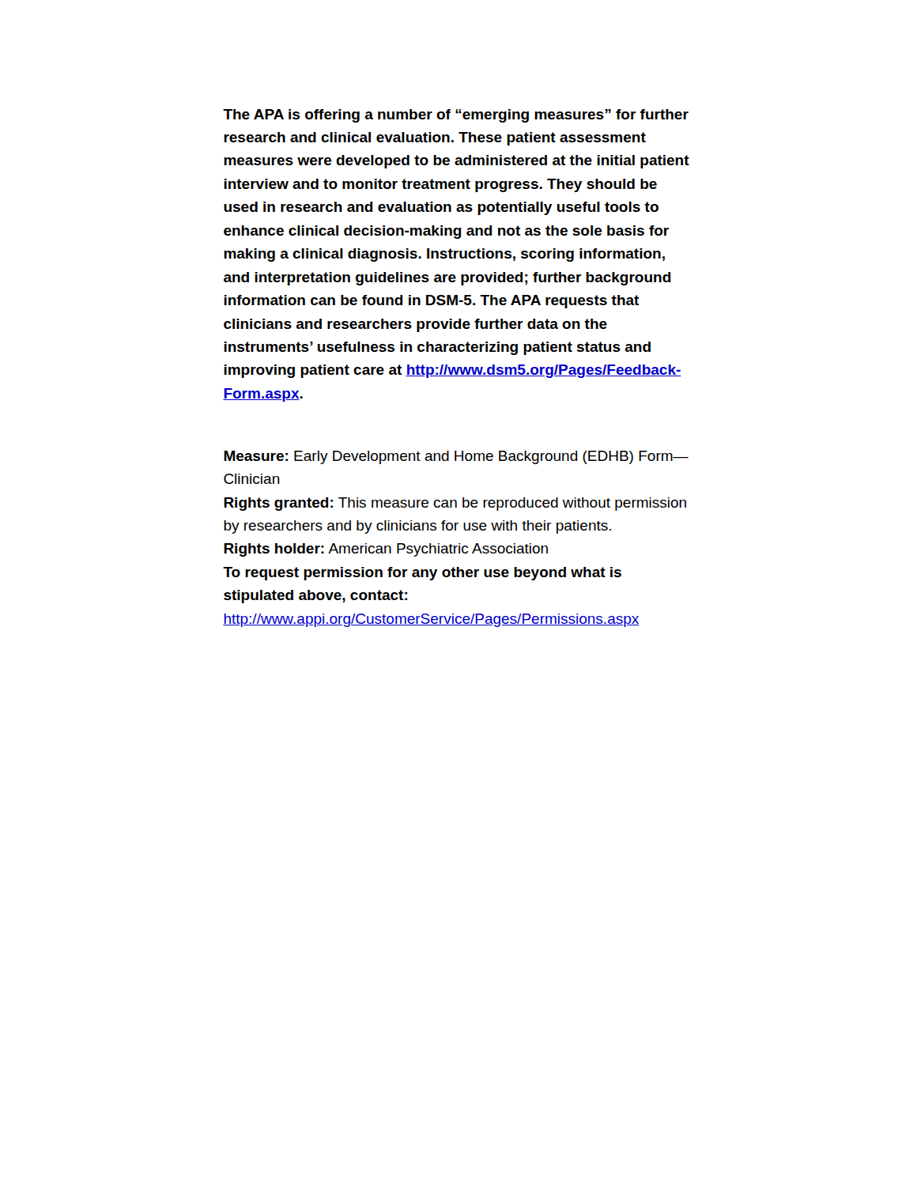The APA is offering a number of “emerging measures” for further research and clinical evaluation. These patient assessment measures were developed to be administered at the initial patient interview and to monitor treatment progress. They should be used in research and evaluation as potentially useful tools to enhance clinical decision-making and not as the sole basis for making a clinical diagnosis. Instructions, scoring information, and interpretation guidelines are provided; further background information can be found in DSM-5. The APA requests that clinicians and researchers provide further data on the instruments’ usefulness in characterizing patient status and improving patient care at http://www.dsm5.org/Pages/Feedback-Form.aspx.
Measure: Early Development and Home Background (EDHB) Form—Clinician
Rights granted: This measure can be reproduced without permission by researchers and by clinicians for use with their patients.
Rights holder: American Psychiatric Association
To request permission for any other use beyond what is stipulated above, contact: http://www.appi.org/CustomerService/Pages/Permissions.aspx